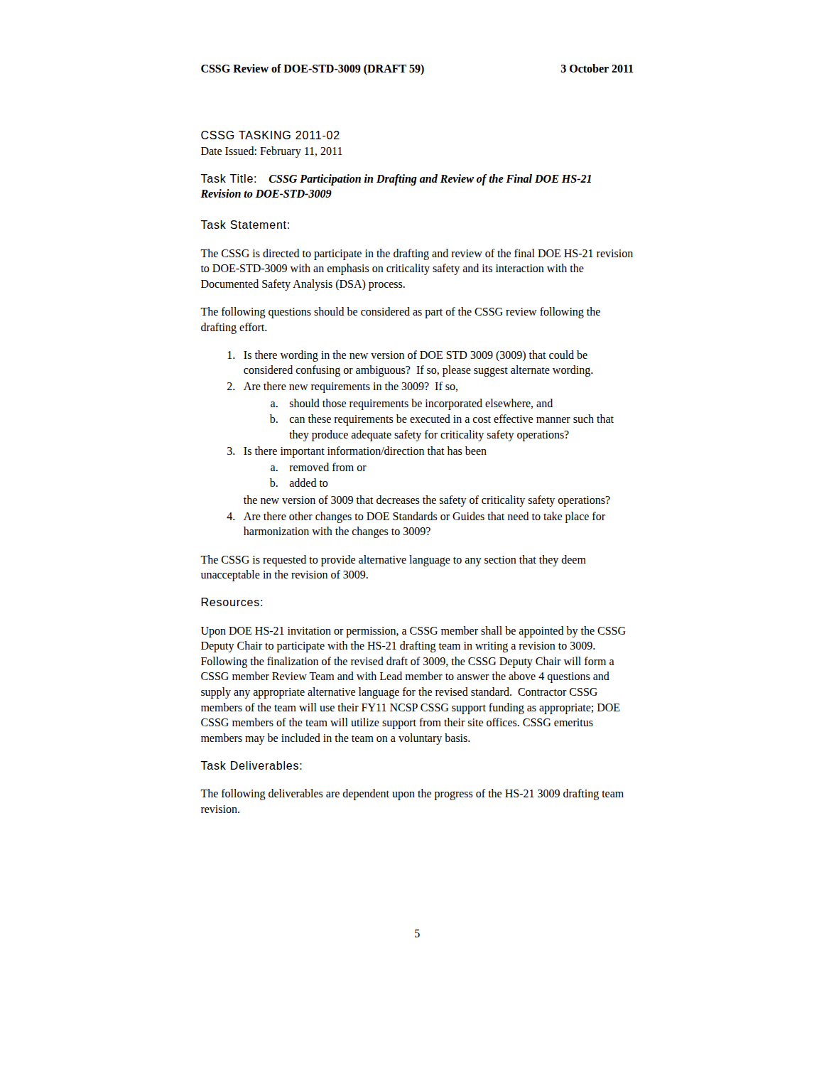CSSG Review of DOE-STD-3009 (DRAFT 59) 3 October 2011
CSSG TASKING 2011-02
Date Issued: February 11, 2011
Task Title: CSSG Participation in Drafting and Review of the Final DOE HS-21 Revision to DOE-STD-3009
Task Statement:
The CSSG is directed to participate in the drafting and review of the final DOE HS-21 revision to DOE-STD-3009 with an emphasis on criticality safety and its interaction with the Documented Safety Analysis (DSA) process.
The following questions should be considered as part of the CSSG review following the drafting effort.
Is there wording in the new version of DOE STD 3009 (3009) that could be considered confusing or ambiguous? If so, please suggest alternate wording.
Are there new requirements in the 3009? If so,
should those requirements be incorporated elsewhere, and
can these requirements be executed in a cost effective manner such that they produce adequate safety for criticality safety operations?
Is there important information/direction that has been
removed from or
added to
the new version of 3009 that decreases the safety of criticality safety operations?
Are there other changes to DOE Standards or Guides that need to take place for harmonization with the changes to 3009?
The CSSG is requested to provide alternative language to any section that they deem unacceptable in the revision of 3009.
Resources:
Upon DOE HS-21 invitation or permission, a CSSG member shall be appointed by the CSSG Deputy Chair to participate with the HS-21 drafting team in writing a revision to 3009. Following the finalization of the revised draft of 3009, the CSSG Deputy Chair will form a CSSG member Review Team and with Lead member to answer the above 4 questions and supply any appropriate alternative language for the revised standard. Contractor CSSG members of the team will use their FY11 NCSP CSSG support funding as appropriate; DOE CSSG members of the team will utilize support from their site offices. CSSG emeritus members may be included in the team on a voluntary basis.
Task Deliverables:
The following deliverables are dependent upon the progress of the HS-21 3009 drafting team revision.
5